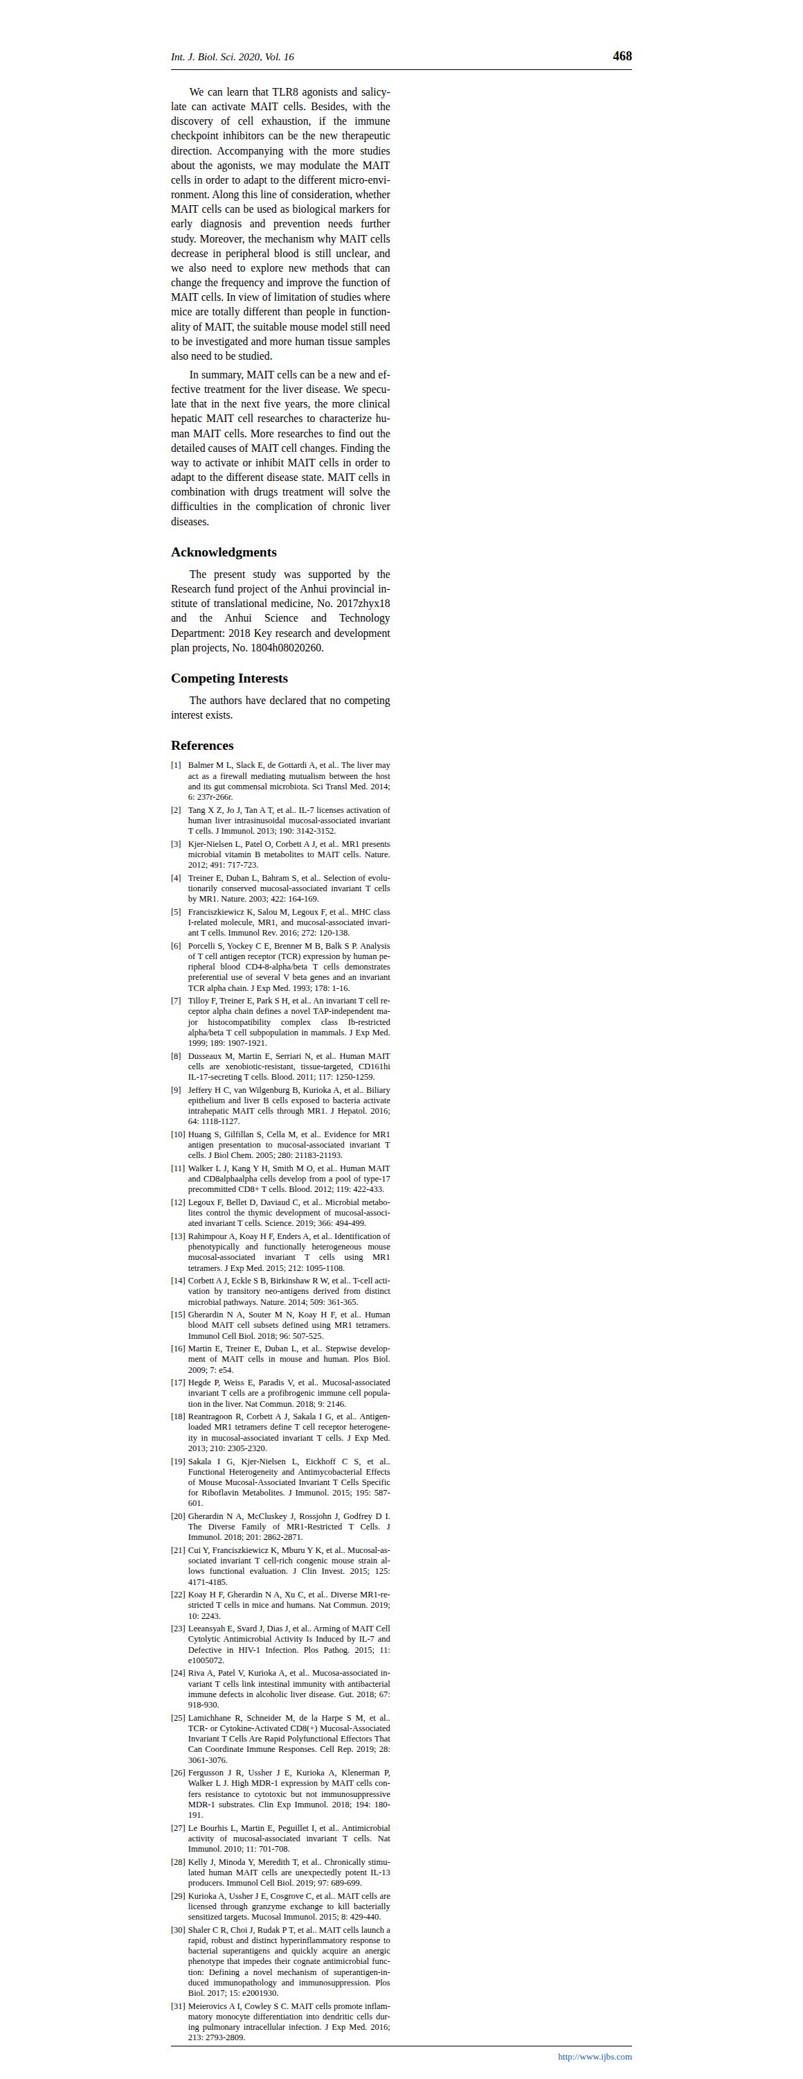Int. J. Biol. Sci. 2020, Vol. 16
468
We can learn that TLR8 agonists and salicylate can activate MAIT cells. Besides, with the discovery of cell exhaustion, if the immune checkpoint inhibitors can be the new therapeutic direction. Accompanying with the more studies about the agonists, we may modulate the MAIT cells in order to adapt to the different micro-environment. Along this line of consideration, whether MAIT cells can be used as biological markers for early diagnosis and prevention needs further study. Moreover, the mechanism why MAIT cells decrease in peripheral blood is still unclear, and we also need to explore new methods that can change the frequency and improve the function of MAIT cells. In view of limitation of studies where mice are totally different than people in functionality of MAIT, the suitable mouse model still need to be investigated and more human tissue samples also need to be studied.
In summary, MAIT cells can be a new and effective treatment for the liver disease. We speculate that in the next five years, the more clinical hepatic MAIT cell researches to characterize human MAIT cells. More researches to find out the detailed causes of MAIT cell changes. Finding the way to activate or inhibit MAIT cells in order to adapt to the different disease state. MAIT cells in combination with drugs treatment will solve the difficulties in the complication of chronic liver diseases.
Acknowledgments
The present study was supported by the Research fund project of the Anhui provincial institute of translational medicine, No. 2017zhyx18 and the Anhui Science and Technology Department: 2018 Key research and development plan projects, No. 1804h08020260.
Competing Interests
The authors have declared that no competing interest exists.
References
[1] Balmer M L, Slack E, de Gottardi A, et al.. The liver may act as a firewall mediating mutualism between the host and its gut commensal microbiota. Sci Transl Med. 2014; 6: 237r-266r.
[2] Tang X Z, Jo J, Tan A T, et al.. IL-7 licenses activation of human liver intrasinusoidal mucosal-associated invariant T cells. J Immunol. 2013; 190: 3142-3152.
[3] Kjer-Nielsen L, Patel O, Corbett A J, et al.. MR1 presents microbial vitamin B metabolites to MAIT cells. Nature. 2012; 491: 717-723.
[4] Treiner E, Duban L, Bahram S, et al.. Selection of evolutionarily conserved mucosal-associated invariant T cells by MR1. Nature. 2003; 422: 164-169.
[5] Franciszkiewicz K, Salou M, Legoux F, et al.. MHC class I-related molecule, MR1, and mucosal-associated invariant T cells. Immunol Rev. 2016; 272: 120-138.
[6] Porcelli S, Yockey C E, Brenner M B, Balk S P. Analysis of T cell antigen receptor (TCR) expression by human peripheral blood CD4-8-alpha/beta T cells demonstrates preferential use of several V beta genes and an invariant TCR alpha chain. J Exp Med. 1993; 178: 1-16.
[7] Tilloy F, Treiner E, Park S H, et al.. An invariant T cell receptor alpha chain defines a novel TAP-independent major histocompatibility complex class Ib-restricted alpha/beta T cell subpopulation in mammals. J Exp Med. 1999; 189: 1907-1921.
[8] Dusseaux M, Martin E, Serriari N, et al.. Human MAIT cells are xenobiotic-resistant, tissue-targeted, CD161hi IL-17-secreting T cells. Blood. 2011; 117: 1250-1259.
[9] Jeffery H C, van Wilgenburg B, Kurioka A, et al.. Biliary epithelium and liver B cells exposed to bacteria activate intrahepatic MAIT cells through MR1. J Hepatol. 2016; 64: 1118-1127.
[10] Huang S, Gilfillan S, Cella M, et al.. Evidence for MR1 antigen presentation to mucosal-associated invariant T cells. J Biol Chem. 2005; 280: 21183-21193.
[11] Walker L J, Kang Y H, Smith M O, et al.. Human MAIT and CD8alphaalpha cells develop from a pool of type-17 precommitted CD8+ T cells. Blood. 2012; 119: 422-433.
[12] Legoux F, Bellet D, Daviaud C, et al.. Microbial metabolites control the thymic development of mucosal-associated invariant T cells. Science. 2019; 366: 494-499.
[13] Rahimpour A, Koay H F, Enders A, et al.. Identification of phenotypically and functionally heterogeneous mouse mucosal-associated invariant T cells using MR1 tetramers. J Exp Med. 2015; 212: 1095-1108.
[14] Corbett A J, Eckle S B, Birkinshaw R W, et al.. T-cell activation by transitory neo-antigens derived from distinct microbial pathways. Nature. 2014; 509: 361-365.
[15] Gherardin N A, Souter M N, Koay H F, et al.. Human blood MAIT cell subsets defined using MR1 tetramers. Immunol Cell Biol. 2018; 96: 507-525.
[16] Martin E, Treiner E, Duban L, et al.. Stepwise development of MAIT cells in mouse and human. Plos Biol. 2009; 7: e54.
[17] Hegde P, Weiss E, Paradis V, et al.. Mucosal-associated invariant T cells are a profibrogenic immune cell population in the liver. Nat Commun. 2018; 9: 2146.
[18] Reantragoon R, Corbett A J, Sakala I G, et al.. Antigen-loaded MR1 tetramers define T cell receptor heterogeneity in mucosal-associated invariant T cells. J Exp Med. 2013; 210: 2305-2320.
[19] Sakala I G, Kjer-Nielsen L, Eickhoff C S, et al.. Functional Heterogeneity and Antimycobacterial Effects of Mouse Mucosal-Associated Invariant T Cells Specific for Riboflavin Metabolites. J Immunol. 2015; 195: 587-601.
[20] Gherardin N A, McCluskey J, Rossjohn J, Godfrey D I. The Diverse Family of MR1-Restricted T Cells. J Immunol. 2018; 201: 2862-2871.
[21] Cui Y, Franciszkiewicz K, Mburu Y K, et al.. Mucosal-associated invariant T cell-rich congenic mouse strain allows functional evaluation. J Clin Invest. 2015; 125: 4171-4185.
[22] Koay H F, Gherardin N A, Xu C, et al.. Diverse MR1-restricted T cells in mice and humans. Nat Commun. 2019; 10: 2243.
[23] Leeansyah E, Svard J, Dias J, et al.. Arming of MAIT Cell Cytolytic Antimicrobial Activity Is Induced by IL-7 and Defective in HIV-1 Infection. Plos Pathog. 2015; 11: e1005072.
[24] Riva A, Patel V, Kurioka A, et al.. Mucosa-associated invariant T cells link intestinal immunity with antibacterial immune defects in alcoholic liver disease. Gut. 2018; 67: 918-930.
[25] Lamichhane R, Schneider M, de la Harpe S M, et al.. TCR- or Cytokine-Activated CD8(+) Mucosal-Associated Invariant T Cells Are Rapid Polyfunctional Effectors That Can Coordinate Immune Responses. Cell Rep. 2019; 28: 3061-3076.
[26] Fergusson J R, Ussher J E, Kurioka A, Klenerman P, Walker L J. High MDR-1 expression by MAIT cells confers resistance to cytotoxic but not immunosuppressive MDR-1 substrates. Clin Exp Immunol. 2018; 194: 180-191.
[27] Le Bourhis L, Martin E, Peguillet I, et al.. Antimicrobial activity of mucosal-associated invariant T cells. Nat Immunol. 2010; 11: 701-708.
[28] Kelly J, Minoda Y, Meredith T, et al.. Chronically stimulated human MAIT cells are unexpectedly potent IL-13 producers. Immunol Cell Biol. 2019; 97: 689-699.
[29] Kurioka A, Ussher J E, Cosgrove C, et al.. MAIT cells are licensed through granzyme exchange to kill bacterially sensitized targets. Mucosal Immunol. 2015; 8: 429-440.
[30] Shaler C R, Choi J, Rudak P T, et al.. MAIT cells launch a rapid, robust and distinct hyperinflammatory response to bacterial superantigens and quickly acquire an anergic phenotype that impedes their cognate antimicrobial function: Defining a novel mechanism of superantigen-induced immunopathology and immunosuppression. Plos Biol. 2017; 15: e2001930.
[31] Meierovics A I, Cowley S C. MAIT cells promote inflammatory monocyte differentiation into dendritic cells during pulmonary intracellular infection. J Exp Med. 2016; 213: 2793-2809.
http://www.ijbs.com